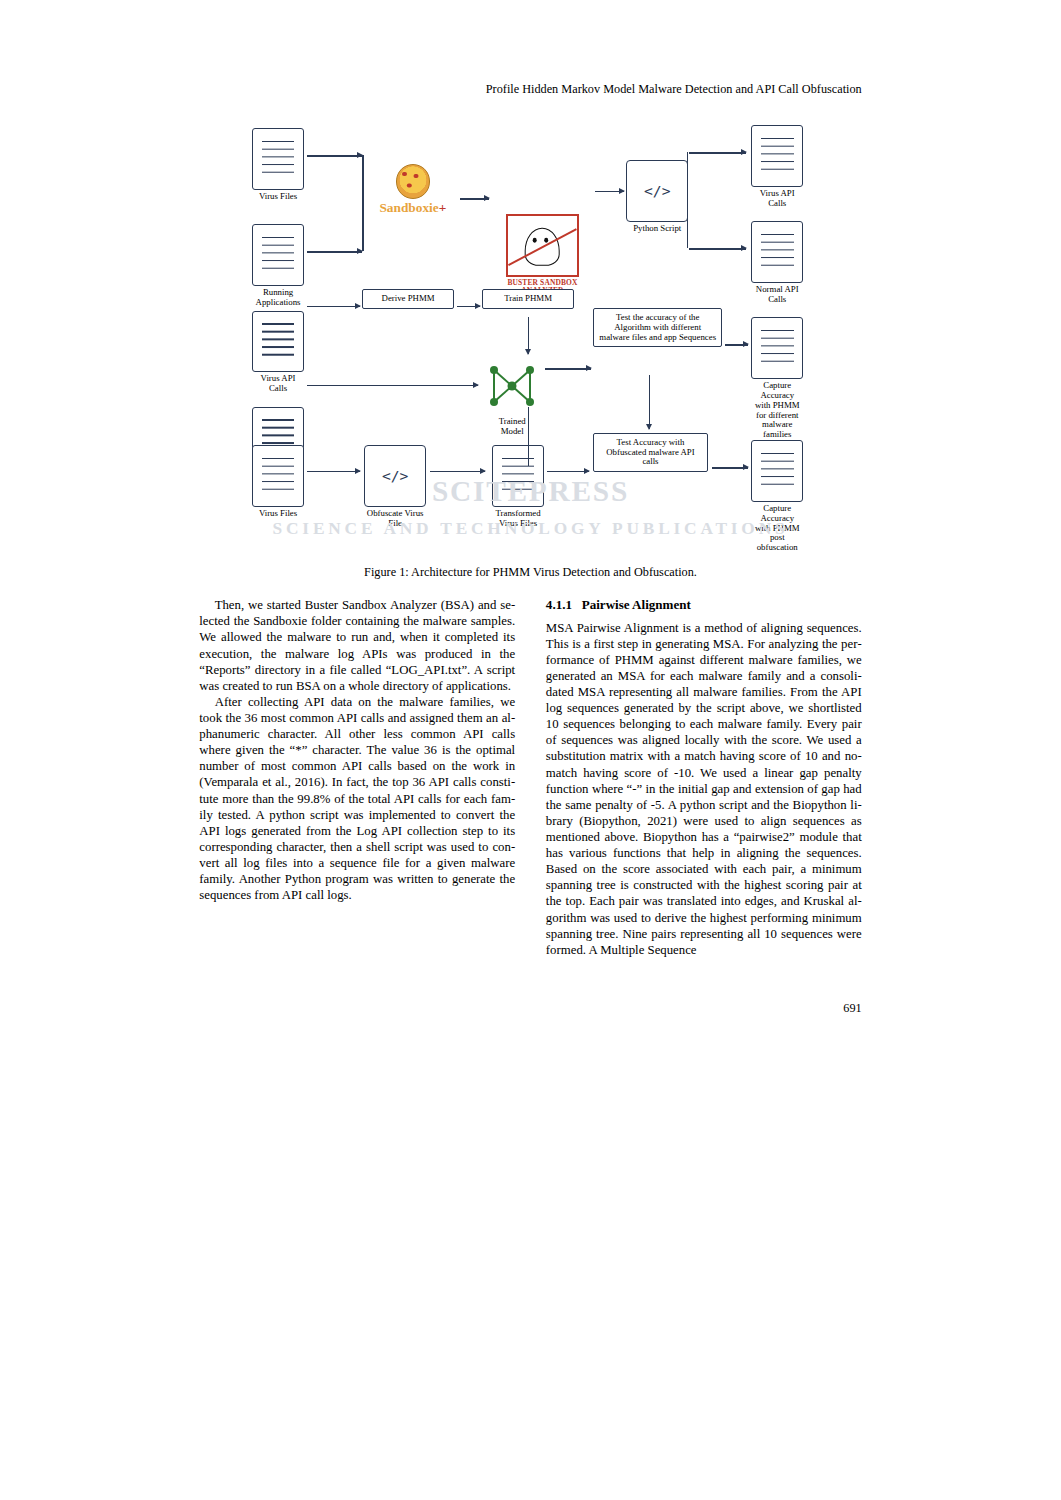Profile Hidden Markov Model Malware Detection and API Call Obfuscation
Virus Files
Running
Applications
Sandboxie+
BUSTER SANDBOX
ANALYZER
</>
Python Script
Virus API
Calls
Normal API
Calls
Virus API
Calls
Normal API
Calls
Derive PHMM
Train PHMM
Trained
Model
Test the accuracy of the Algorithm with different malware files and app Sequences
Capture
Accuracy
with PHMM
for different
malware
families
Virus Files
</>
Obfuscate Virus
File
Transformed
Virus Files
Test Accuracy with Obfuscated malware API calls
Capture
Accuracy
with PHMM
post
obfuscation
Figure 1: Architecture for PHMM Virus Detection and Obfuscation.
SCITEPRESS
SCIENCE AND TECHNOLOGY PUBLICATIONS
Then, we started Buster Sandbox Analyzer (BSA) and selected the Sandboxie folder containing the malware samples. We allowed the malware to run and, when it completed its execution, the malware log APIs was produced in the “Reports” directory in a file called “LOG_API.txt”. A script was created to run BSA on a whole directory of applications.
After collecting API data on the malware families, we took the 36 most common API calls and assigned them an alphanumeric character. All other less common API calls where given the “*” character. The value 36 is the optimal number of most common API calls based on the work in (Vemparala et al., 2016). In fact, the top 36 API calls constitute more than the 99.8% of the total API calls for each family tested. A python script was implemented to convert the API logs generated from the Log API collection step to its corresponding character, then a shell script was used to convert all log files into a sequence file for a given malware family. Another Python program was written to generate the sequences from API call logs.
4.1.1 Pairwise Alignment
MSA Pairwise Alignment is a method of aligning sequences. This is a first step in generating MSA. For analyzing the performance of PHMM against different malware families, we generated an MSA for each malware family and a consolidated MSA representing all malware families. From the API log sequences generated by the script above, we shortlisted 10 sequences belonging to each malware family. Every pair of sequences was aligned locally with the score. We used a substitution matrix with a match having score of 10 and no-match having score of -10. We used a linear gap penalty function where “-” in the initial gap and extension of gap had the same penalty of -5. A python script and the Biopython library (Biopython, 2021) were used to align sequences as mentioned above. Biopython has a “pairwise2” module that has various functions that help in aligning the sequences. Based on the score associated with each pair, a minimum spanning tree is constructed with the highest scoring pair at the top. Each pair was translated into edges, and Kruskal algorithm was used to derive the highest performing minimum spanning tree. Nine pairs representing all 10 sequences were formed. A Multiple Sequence
691